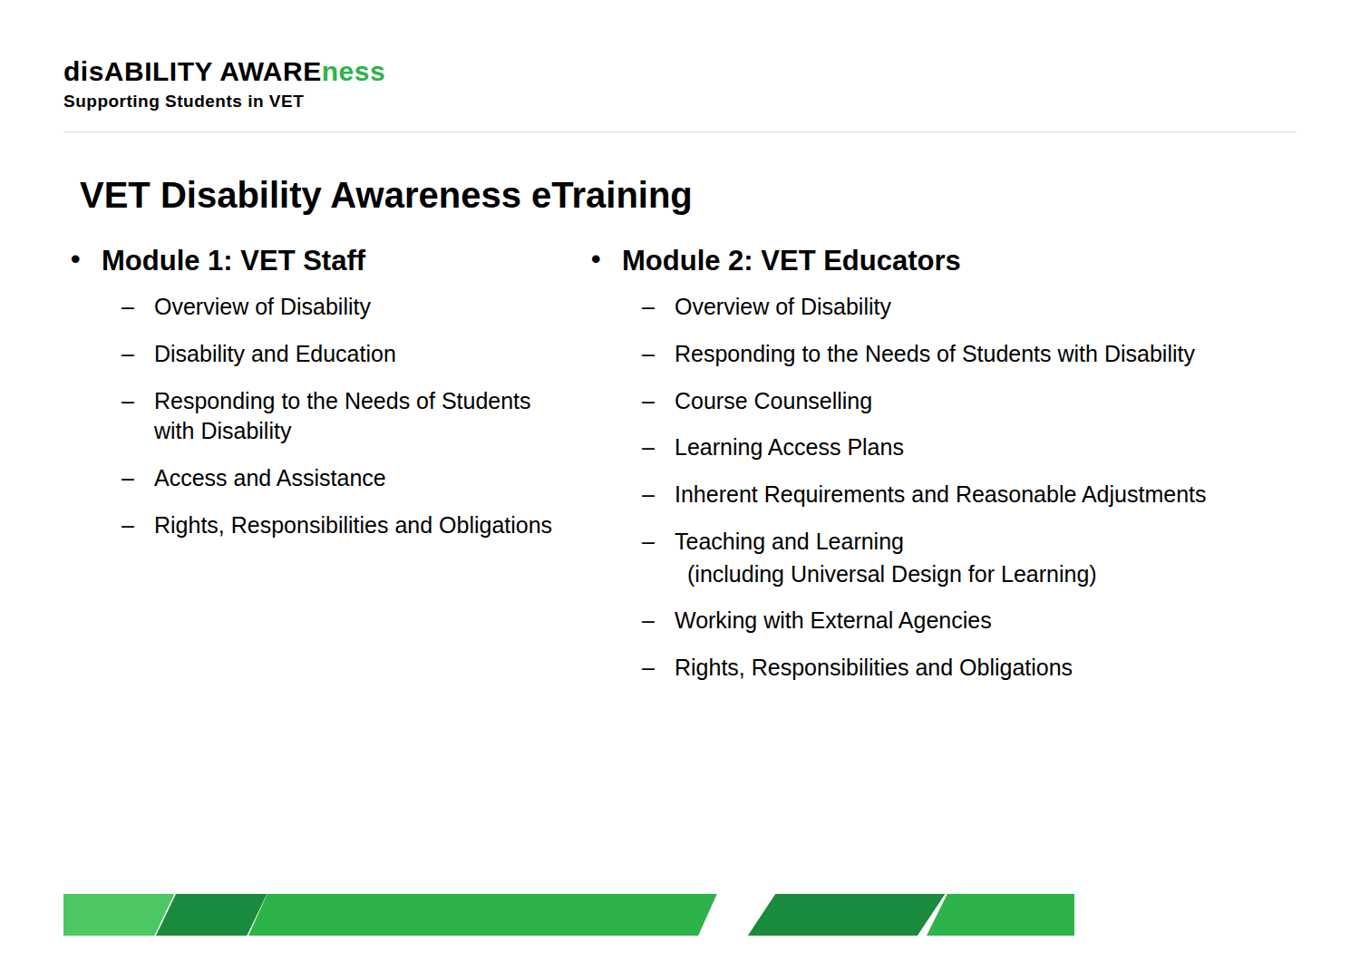dis ABILITY AWARE ness
Supporting Students in VET
VET Disability Awareness eTraining
Module 1: VET Staff
Overview of Disability
Disability and Education
Responding to the Needs of Students with Disability
Access and Assistance
Rights, Responsibilities and Obligations
Module 2: VET Educators
Overview of Disability
Responding to the Needs of Students with Disability
Course Counselling
Learning Access Plans
Inherent Requirements and Reasonable Adjustments
Teaching and Learning(including Universal Design for Learning)
Working with External Agencies
Rights, Responsibilities and Obligations